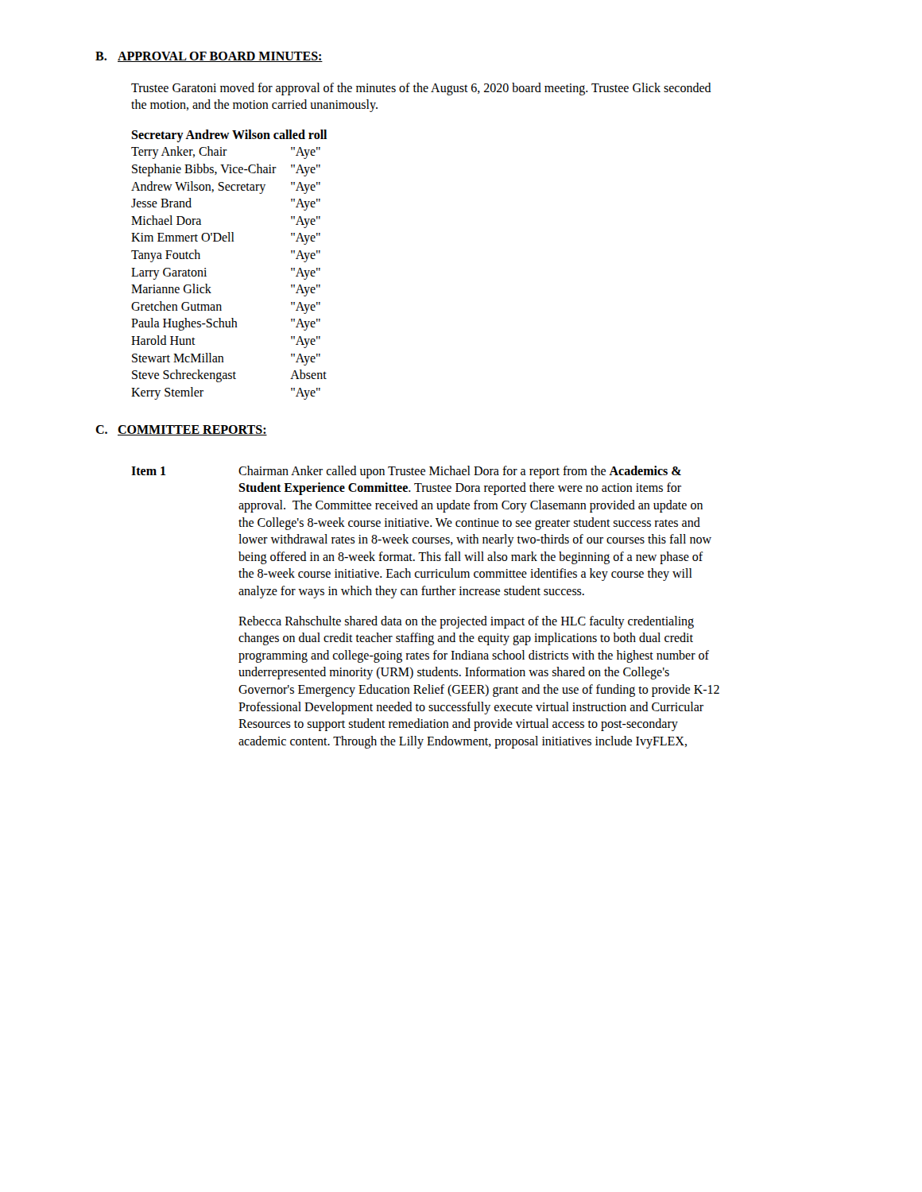B. APPROVAL OF BOARD MINUTES:
Trustee Garatoni moved for approval of the minutes of the August 6, 2020 board meeting. Trustee Glick seconded the motion, and the motion carried unanimously.
Secretary Andrew Wilson called roll
| Terry Anker, Chair | "Aye" |
| Stephanie Bibbs, Vice-Chair | "Aye" |
| Andrew Wilson, Secretary | "Aye" |
| Jesse Brand | "Aye" |
| Michael Dora | "Aye" |
| Kim Emmert O'Dell | "Aye" |
| Tanya Foutch | "Aye" |
| Larry Garatoni | "Aye" |
| Marianne Glick | "Aye" |
| Gretchen Gutman | "Aye" |
| Paula Hughes-Schuh | "Aye" |
| Harold Hunt | "Aye" |
| Stewart McMillan | "Aye" |
| Steve Schreckengast | Absent |
| Kerry Stemler | "Aye" |
C. COMMITTEE REPORTS:
Item 1
Chairman Anker called upon Trustee Michael Dora for a report from the Academics & Student Experience Committee. Trustee Dora reported there were no action items for approval. The Committee received an update from Cory Clasemann provided an update on the College's 8-week course initiative. We continue to see greater student success rates and lower withdrawal rates in 8-week courses, with nearly two-thirds of our courses this fall now being offered in an 8-week format. This fall will also mark the beginning of a new phase of the 8-week course initiative. Each curriculum committee identifies a key course they will analyze for ways in which they can further increase student success.
Rebecca Rahschulte shared data on the projected impact of the HLC faculty credentialing changes on dual credit teacher staffing and the equity gap implications to both dual credit programming and college-going rates for Indiana school districts with the highest number of underrepresented minority (URM) students. Information was shared on the College's Governor's Emergency Education Relief (GEER) grant and the use of funding to provide K-12 Professional Development needed to successfully execute virtual instruction and Curricular Resources to support student remediation and provide virtual access to post-secondary academic content. Through the Lilly Endowment, proposal initiatives include IvyFLEX,